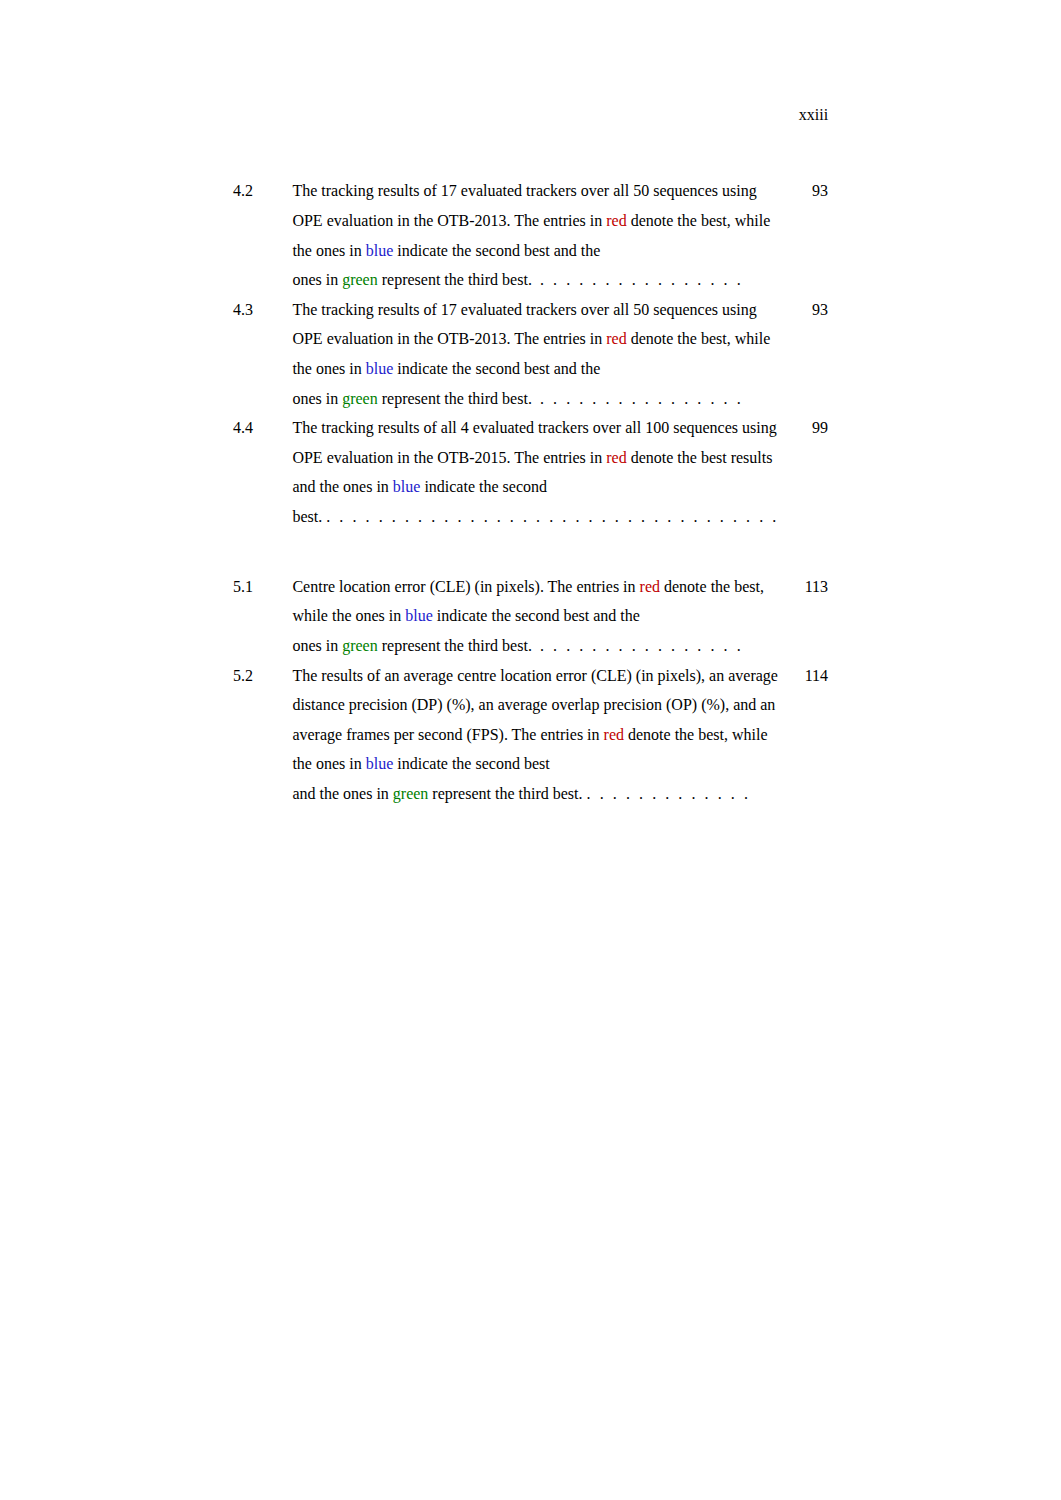xxiii
| 4.2 | The tracking results of 17 evaluated trackers over all 50 sequences using OPE evaluation in the OTB-2013. The entries in red denote the best, while the ones in blue indicate the second best and the ones in green represent the third best. . . . . . . . . . . . . . . . . | 93 |
| 4.3 | The tracking results of 17 evaluated trackers over all 50 sequences using OPE evaluation in the OTB-2013. The entries in red denote the best, while the ones in blue indicate the second best and the ones in green represent the third best. . . . . . . . . . . . . . . . . | 93 |
| 4.4 | The tracking results of all 4 evaluated trackers over all 100 sequences using OPE evaluation in the OTB-2015. The entries in red denote the best results and the ones in blue indicate the second best. . . . . . . . . . . . . . . . . . . . . . . . . . . . . . . . . . . . | 99 |
| 5.1 | Centre location error (CLE) (in pixels). The entries in red denote the best, while the ones in blue indicate the second best and the ones in green represent the third best. . . . . . . . . . . . . . . . . | 113 |
| 5.2 | The results of an average centre location error (CLE) (in pixels), an average distance precision (DP) (%), an average overlap precision (OP) (%), and an average frames per second (FPS). The entries in red denote the best, while the ones in blue indicate the second best and the ones in green represent the third best. . . . . . . . . . . . . . | 114 |